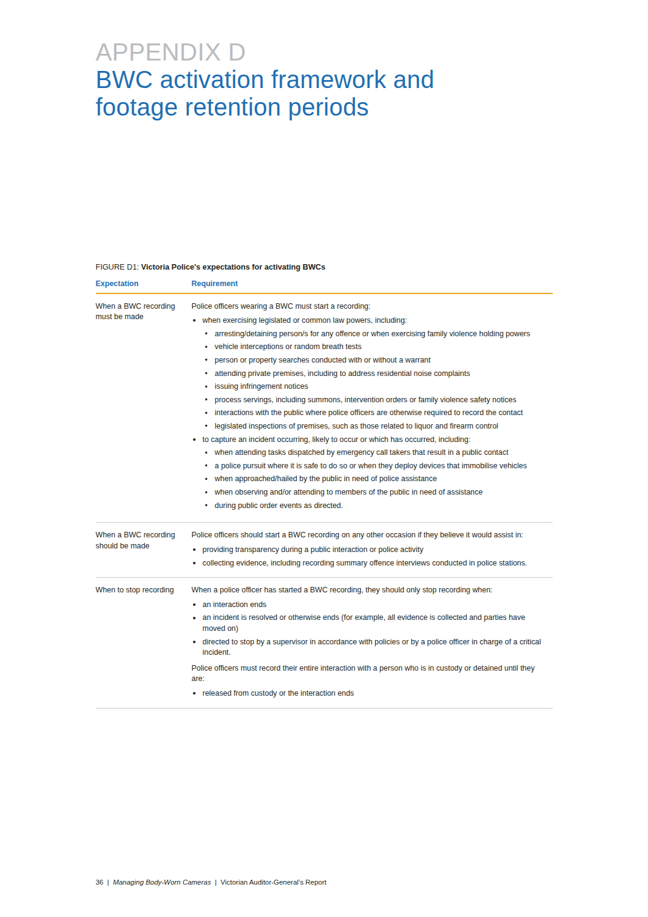APPENDIX D
BWC activation framework and
footage retention periods
FIGURE D1: Victoria Police's expectations for activating BWCs
| Expectation | Requirement |
| --- | --- |
| When a BWC recording must be made | Police officers wearing a BWC must start a recording: when exercising legislated or common law powers, including: arresting/detaining person/s for any offence or when exercising family violence holding powers vehicle interceptions or random breath tests person or property searches conducted with or without a warrant attending private premises, including to address residential noise complaints issuing infringement notices process servings, including summons, intervention orders or family violence safety notices interactions with the public where police officers are otherwise required to record the contact legislated inspections of premises, such as those related to liquor and firearm control to capture an incident occurring, likely to occur or which has occurred, including: when attending tasks dispatched by emergency call takers that result in a public contact a police pursuit where it is safe to do so or when they deploy devices that immobilise vehicles when approached/hailed by the public in need of police assistance when observing and/or attending to members of the public in need of assistance during public order events as directed. |
| When a BWC recording should be made | Police officers should start a BWC recording on any other occasion if they believe it would assist in: providing transparency during a public interaction or police activity collecting evidence, including recording summary offence interviews conducted in police stations. |
| When to stop recording | When a police officer has started a BWC recording, they should only stop recording when: an interaction ends an incident is resolved or otherwise ends (for example, all evidence is collected and parties have moved on) directed to stop by a supervisor in accordance with policies or by a police officer in charge of a critical incident. Police officers must record their entire interaction with a person who is in custody or detained until they are: released from custody or the interaction ends |
36 | Managing Body-Worn Cameras | Victorian Auditor-General’s Report